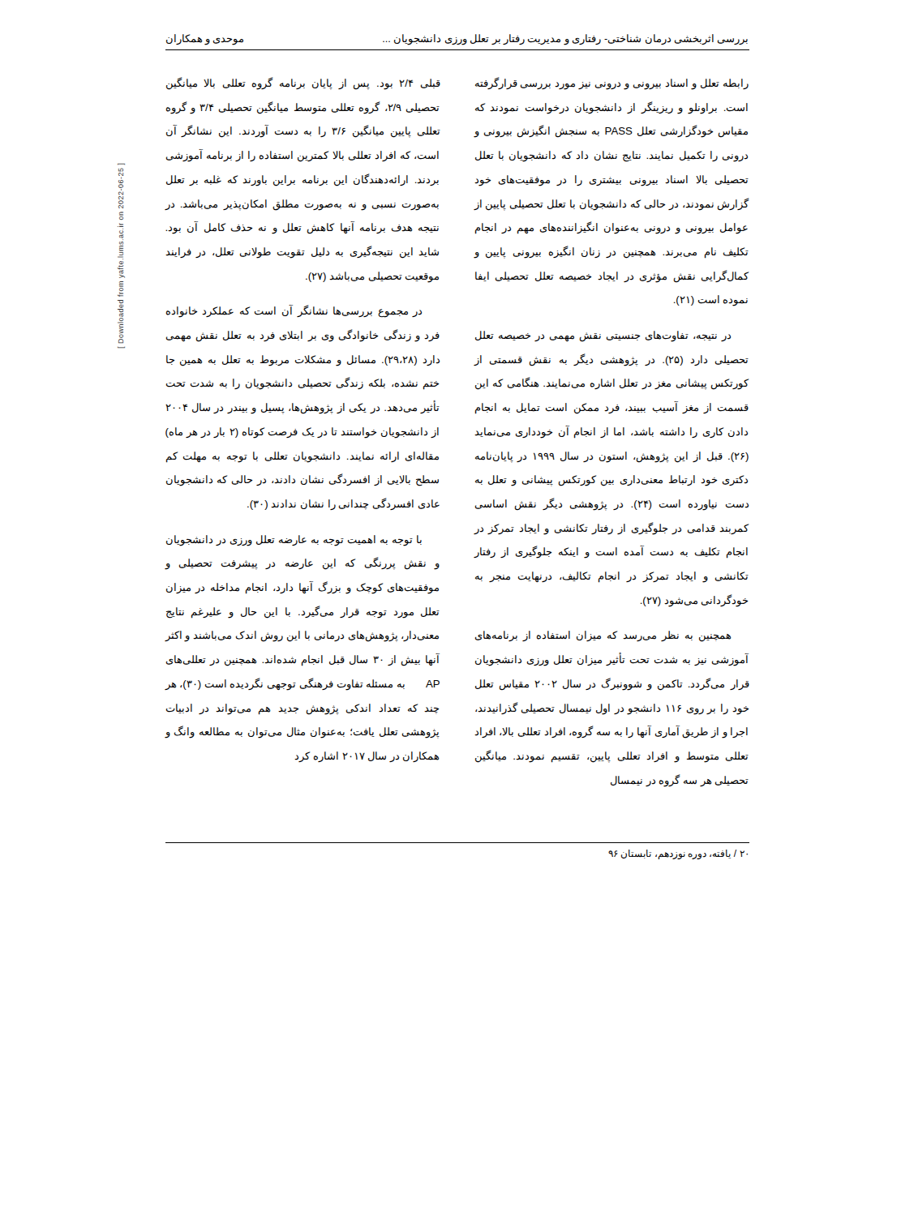[ Downloaded from yafte.lums.ac.ir on 2022-06-25 ]
بررسی اثربخشی درمان شناختی- رفتاری و مدیریت رفتار بر تعلل ورزی دانشجویان ...
موحدی و همکاران
رابطه تعلل و اسناد بیرونی و درونی نیز مورد بررسی قرارگرفته است. براونلو و ریزینگر از دانشجویان درخواست نمودند که مقیاس خودگزارشی تعلل PASS به سنجش انگیزش بیرونی و درونی را تکمیل نمایند. نتایج نشان داد که دانشجویان با تعلل تحصیلی بالا اسناد بیرونی بیشتری را در موفقیت‌های خود گزارش نمودند، در حالی که دانشجویان با تعلل تحصیلی پایین از عوامل بیرونی و درونی به‌عنوان انگیزاننده‌های مهم در انجام تکلیف نام می‌برند. همچنین در زنان انگیزه بیرونی پایین و کمال‌گرایی نقش مؤثری در ایجاد خصیصه تعلل تحصیلی ایفا نموده است (۲۱).
در نتیجه، تفاوت‌های جنسیتی نقش مهمی در خصیصه تعلل تحصیلی دارد (۲۵). در پژوهشی دیگر به نقش قسمتی از کورتکس پیشانی مغز در تعلل اشاره می‌نمایند. هنگامی که این قسمت از مغز آسیب ببیند، فرد ممکن است تمایل به انجام دادن کاری را داشته باشد، اما از انجام آن خودداری می‌نماید (۲۶). قبل از این پژوهش، استون در سال ۱۹۹۹ در پایان‌نامه دکتری خود ارتباط معنی‌داری بین کورتکس پیشانی و تعلل به دست نیاورده است (۲۴). در پژوهشی دیگر نقش اساسی کمربند قدامی در جلوگیری از رفتار تکانشی و ایجاد تمرکز در انجام تکلیف به دست آمده است و اینکه جلوگیری از رفتار تکانشی و ایجاد تمرکز در انجام تکالیف، درنهایت منجر به خودگردانی می‌شود (۲۷).
همچنین به نظر می‌رسد که میزان استفاده از برنامه‌های آموزشی نیز به شدت تحت تأثیر میزان تعلل ورزی دانشجویان قرار می‌گردد. تاکمن و شوونبرگ در سال ۲۰۰۲ مقیاس تعلل خود را بر روی ۱۱۶ دانشجو در اول نیمسال تحصیلی گذرانیدند، اجرا و از طریق آماری آنها را به سه گروه، افراد تعللی بالا، افراد تعللی متوسط و افراد تعللی پایین، تقسیم نمودند. میانگین تحصیلی هر سه گروه در نیمسال
قبلی ۲/۴ بود. پس از پایان برنامه گروه تعللی بالا میانگین تحصیلی ۲/۹، گروه تعللی متوسط میانگین تحصیلی ۳/۴ و گروه تعللی پایین میانگین ۳/۶ را به دست آوردند. این نشانگر آن است، که افراد تعللی بالا کمترین استفاده را از برنامه آموزشی بردند. ارائه‌دهندگان این برنامه براین باورند که غلبه بر تعلل به‌صورت نسبی و نه به‌صورت مطلق امکان‌پذیر می‌باشد. در نتیجه هدف برنامه آنها کاهش تعلل و نه حذف کامل آن بود. شاید این نتیجه‌گیری به دلیل تقویت طولانی تعلل، در فرایند موقعیت تحصیلی می‌باشد (۲۷).
در مجموع بررسی‌ها نشانگر آن است که عملکرد خانواده فرد و زندگی خانوادگی وی بر ابتلای فرد به تعلل نقش مهمی دارد (۲۹،۲۸). مسائل و مشکلات مربوط به تعلل به همین جا ختم نشده، بلکه زندگی تحصیلی دانشجویان را به شدت تحت تأثیر می‌دهد. در یکی از پژوهش‌ها، پسیل و بیندر در سال ۲۰۰۴ از دانشجویان خواستند تا در یک فرصت کوتاه (۲ بار در هر ماه) مقاله‌ای ارائه نمایند. دانشجویان تعللی با توجه به مهلت کم سطح بالایی از افسردگی نشان دادند، در حالی که دانشجویان عادی افسردگی چندانی را نشان ندادند (۳۰).
با توجه به اهمیت توجه به عارضه تعلل ورزی در دانشجویان و نقش پررنگی که این عارضه در پیشرفت تحصیلی و موفقیت‌های کوچک و بزرگ آنها دارد، انجام مداخله در میزان تعلل مورد توجه قرار می‌گیرد. با این حال و علیرغم نتایج معنی‌دار، پژوهش‌های درمانی با این روش اندک می‌باشند و اکثر آنها بیش از ۳۰ سال قبل انجام شده‌اند. همچنین در تعللی‌های AP به مسئله تفاوت فرهنگی توجهی نگردیده است (۳۰)، هر چند که تعداد اندکی پژوهش جدید هم می‌تواند در ادبیات پژوهشی تعلل یافت؛ به‌عنوان مثال می‌توان به مطالعه وانگ و همکاران در سال ۲۰۱۷ اشاره کرد
۲۰ / یافته، دوره نوزدهم، تابستان ۹۶